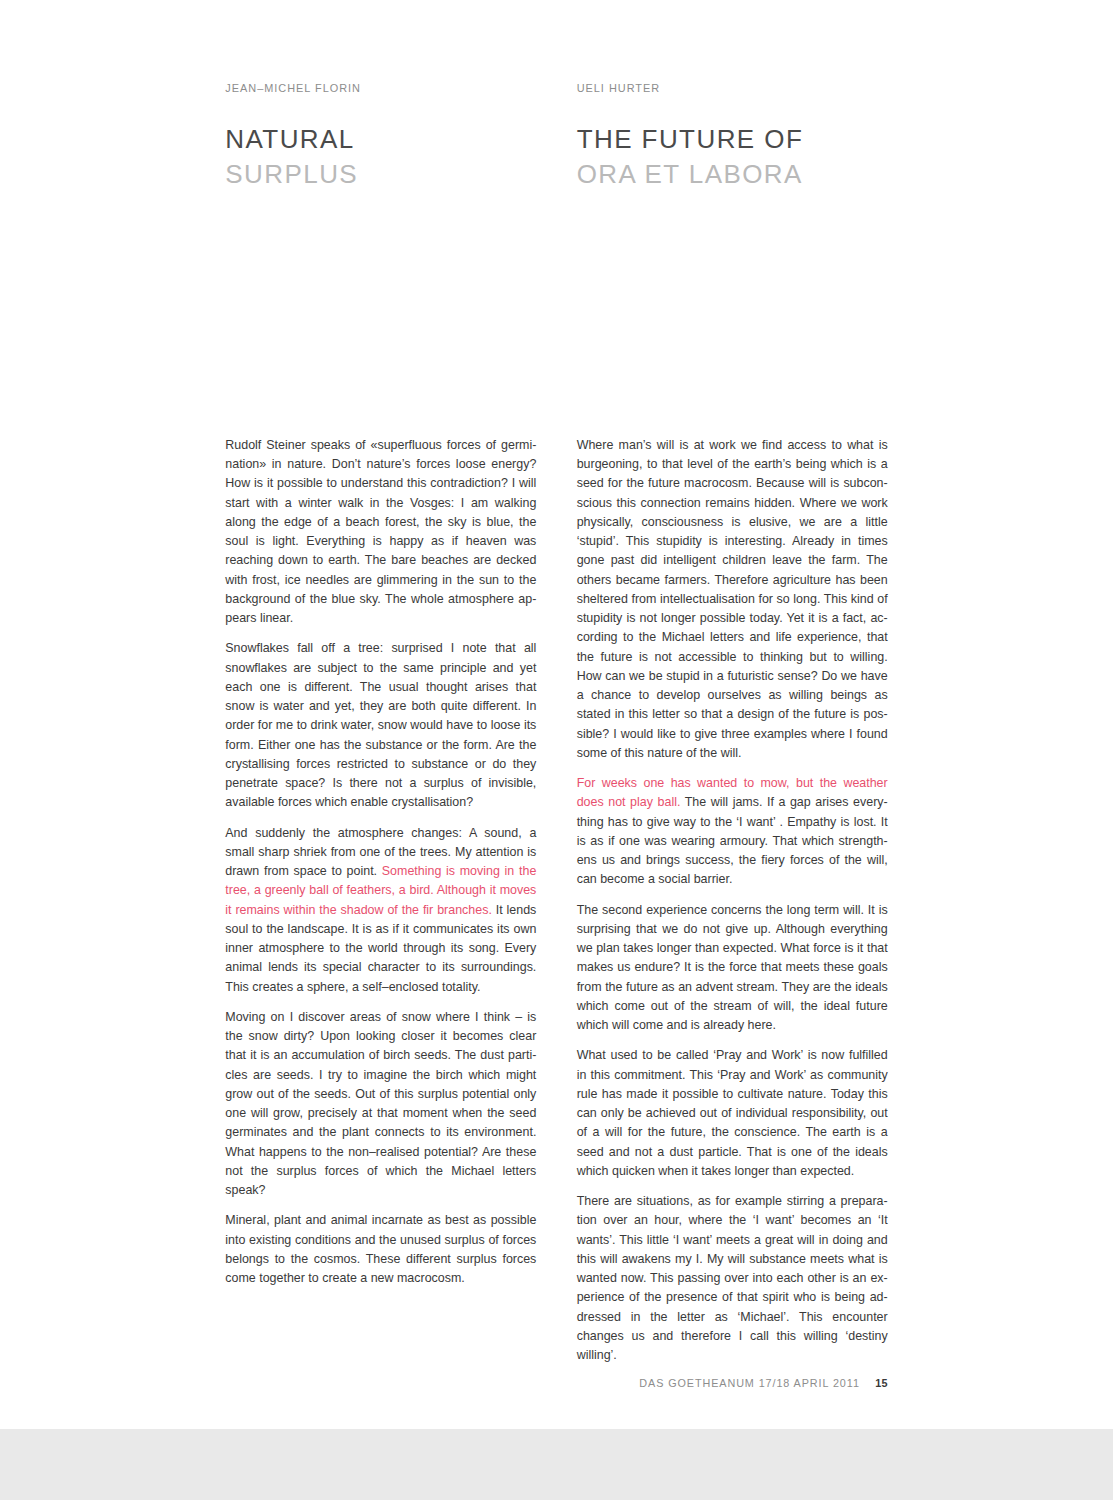Jean–Michel Florin
NaturalSurplus
Ueli Hurter
The Future ofOra et Labora
Rudolf Steiner speaks of «superfluous forces of germination» in nature. Don’t nature’s forces loose energy? How is it possible to understand this contradiction? I will start with a winter walk in the Vosges: I am walking along the edge of a beach forest, the sky is blue, the soul is light. Everything is happy as if heaven was reaching down to earth. The bare beaches are decked with frost, ice needles are glimmering in the sun to the background of the blue sky. The whole atmosphere appears linear.
Snowflakes fall off a tree: surprised I note that all snowflakes are subject to the same principle and yet each one is different. The usual thought arises that snow is water and yet, they are both quite different. In order for me to drink water, snow would have to loose its form. Either one has the substance or the form. Are the crystallising forces restricted to substance or do they penetrate space? Is there not a surplus of invisible, available forces which enable crystallisation?
And suddenly the atmosphere changes: A sound, a small sharp shriek from one of the trees. My attention is drawn from space to point. Something is moving in the tree, a greenly ball of feathers, a bird. Although it moves it remains within the shadow of the fir branches. It lends soul to the landscape. It is as if it communicates its own inner atmosphere to the world through its song. Every animal lends its special character to its surroundings. This creates a sphere, a self–enclosed totality.
Moving on I discover areas of snow where I think – is the snow dirty? Upon looking closer it becomes clear that it is an accumulation of birch seeds. The dust particles are seeds. I try to imagine the birch which might grow out of the seeds. Out of this surplus potential only one will grow, precisely at that moment when the seed germinates and the plant connects to its environment. What happens to the non–realised potential? Are these not the surplus forces of which the Michael letters speak?
Mineral, plant and animal incarnate as best as possible into existing conditions and the unused surplus of forces belongs to the cosmos. These different surplus forces come together to create a new macrocosm.
Where man’s will is at work we find access to what is burgeoning, to that level of the earth’s being which is a seed for the future macrocosm. Because will is subconscious this connection remains hidden. Where we work physically, consciousness is elusive, we are a little ‘stupid’. This stupidity is interesting. Already in times gone past did intelligent children leave the farm. The others became farmers. Therefore agriculture has been sheltered from intellectualisation for so long. This kind of stupidity is not longer possible today. Yet it is a fact, according to the Michael letters and life experience, that the future is not accessible to thinking but to willing. How can we be stupid in a futuristic sense? Do we have a chance to develop ourselves as willing beings as stated in this letter so that a design of the future is possible? I would like to give three examples where I found some of this nature of the will.
For weeks one has wanted to mow, but the weather does not play ball. The will jams. If a gap arises everything has to give way to the ‘I want’ . Empathy is lost. It is as if one was wearing armoury. That which strengthens us and brings success, the fiery forces of the will, can become a social barrier.
The second experience concerns the long term will. It is surprising that we do not give up. Although everything we plan takes longer than expected. What force is it that makes us endure? It is the force that meets these goals from the future as an advent stream. They are the ideals which come out of the stream of will, the ideal future which will come and is already here.
What used to be called ‘Pray and Work’ is now fulfilled in this commitment. This ‘Pray and Work’ as community rule has made it possible to cultivate nature. Today this can only be achieved out of individual responsibility, out of a will for the future, the conscience. The earth is a seed and not a dust particle. That is one of the ideals which quicken when it takes longer than expected.
There are situations, as for example stirring a preparation over an hour, where the ‘I want’ becomes an ‘It wants’. This little ‘I want’ meets a great will in doing and this will awakens my I. My will substance meets what is wanted now. This passing over into each other is an experience of the presence of that spirit who is being addressed in the letter as ‘Michael’. This encounter changes us and therefore I call this willing ‘destiny willing’.
Das Goetheanum 17/18 April 2011 15